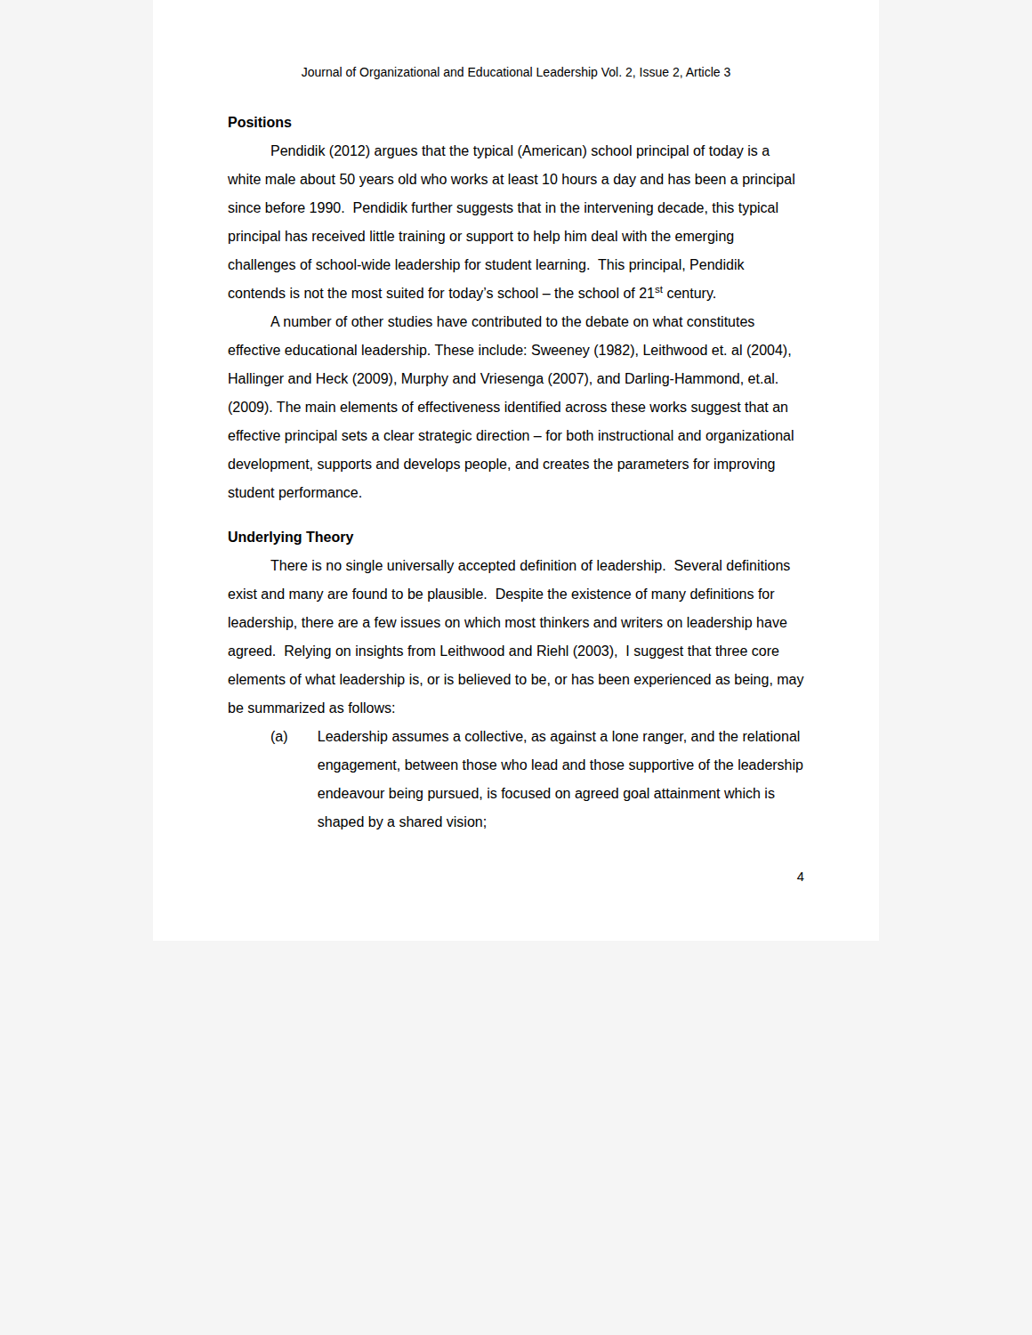Journal of Organizational and Educational Leadership Vol. 2, Issue 2, Article 3
Positions
Pendidik (2012) argues that the typical (American) school principal of today is a white male about 50 years old who works at least 10 hours a day and has been a principal since before 1990. Pendidik further suggests that in the intervening decade, this typical principal has received little training or support to help him deal with the emerging challenges of school-wide leadership for student learning. This principal, Pendidik contends is not the most suited for today’s school – the school of 21st century.
A number of other studies have contributed to the debate on what constitutes effective educational leadership. These include: Sweeney (1982), Leithwood et. al (2004), Hallinger and Heck (2009), Murphy and Vriesenga (2007), and Darling-Hammond, et.al. (2009). The main elements of effectiveness identified across these works suggest that an effective principal sets a clear strategic direction – for both instructional and organizational development, supports and develops people, and creates the parameters for improving student performance.
Underlying Theory
There is no single universally accepted definition of leadership. Several definitions exist and many are found to be plausible. Despite the existence of many definitions for leadership, there are a few issues on which most thinkers and writers on leadership have agreed. Relying on insights from Leithwood and Riehl (2003), I suggest that three core elements of what leadership is, or is believed to be, or has been experienced as being, may be summarized as follows:
(a) Leadership assumes a collective, as against a lone ranger, and the relational engagement, between those who lead and those supportive of the leadership endeavour being pursued, is focused on agreed goal attainment which is shaped by a shared vision;
4